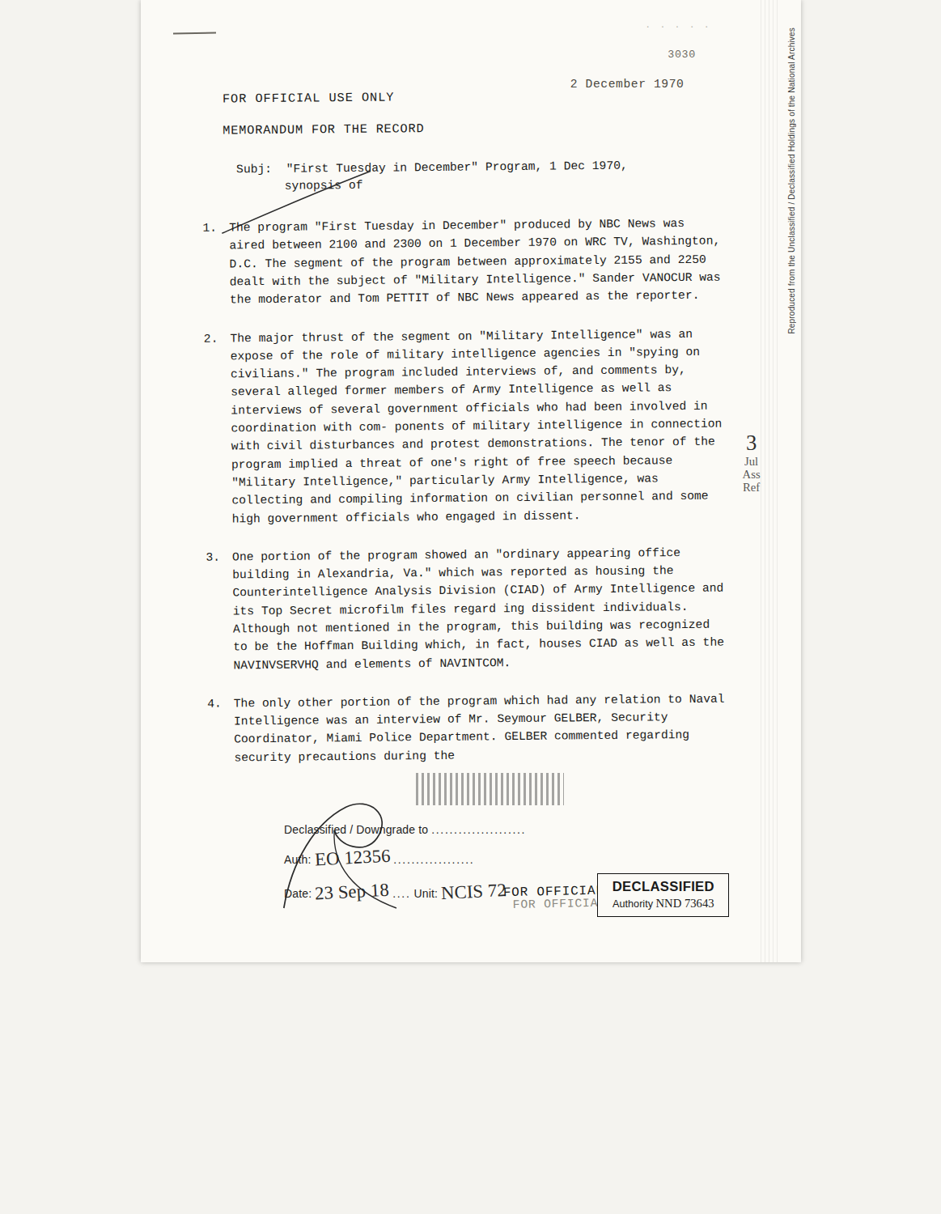Reproduced from the Unclassified / Declassified Holdings of the National Archives
· · · · ·
3030
2 December 1970
FOR OFFICIAL USE ONLY
MEMORANDUM FOR THE RECORD
Subj: "First Tuesday in December" Program, 1 Dec 1970, synopsis of
1. The program "First Tuesday in December" produced by NBC News was aired between 2100 and 2300 on 1 December 1970 on WRC TV, Washington, D.C. The segment of the program between approximately 2155 and 2250 dealt with the subject of "Military Intelligence." Sander VANOCUR was the moderator and Tom PETTIT of NBC News appeared as the reporter.
2. The major thrust of the segment on "Military Intelligence" was an expose of the role of military intelligence agencies in "spying on civilians." The program included interviews of, and comments by, several alleged former members of Army Intelligence as well as interviews of several government officials who had been involved in coordination with com- ponents of military intelligence in connection with civil disturbances and protest demonstrations. The tenor of the program implied a threat of one's right of free speech because "Military Intelligence," particularly Army Intelligence, was collecting and compiling information on civilian personnel and some high government officials who engaged in dissent.
3. One portion of the program showed an "ordinary appearing office building in Alexandria, Va." which was reported as housing the Counterintelligence Analysis Division (CIAD) of Army Intelligence and its Top Secret microfilm files regard ing dissident individuals. Although not mentioned in the program, this building was recognized to be the Hoffman Building which, in fact, houses CIAD as well as the NAVINVSERVHQ and elements of NAVINTCOM.
4. The only other portion of the program which had any relation to Naval Intelligence was an interview of Mr. Seymour GELBER, Security Coordinator, Miami Police Department. GELBER commented regarding security precautions during the
3
Jul
Ass
Ref
Declassified / Downgrade to .....................
Auth: EO 12356 ..................
Date: 23 Sep 18 .... Unit: NCIS 72
FOR OFFICIAL USE ONLY FOR OFFICIAL USE ONLY
DECLASSIFIED
Authority NND 73643